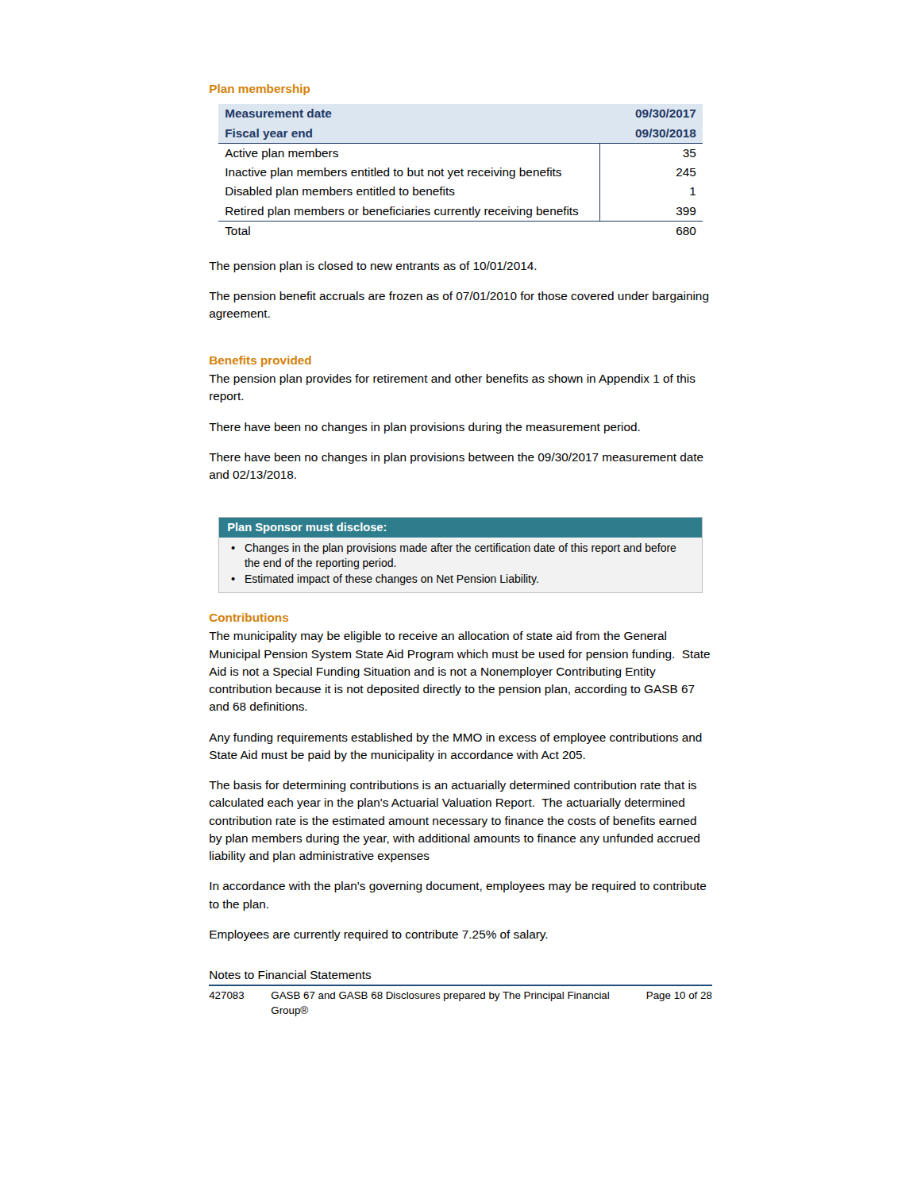Plan membership
| Measurement date | 09/30/2017 |
| --- | --- |
| Fiscal year end | 09/30/2018 |
| Active plan members | 35 |
| Inactive plan members entitled to but not yet receiving benefits | 245 |
| Disabled plan members entitled to benefits | 1 |
| Retired plan members or beneficiaries currently receiving benefits | 399 |
| Total | 680 |
The pension plan is closed to new entrants as of 10/01/2014.
The pension benefit accruals are frozen as of 07/01/2010 for those covered under bargaining agreement.
Benefits provided
The pension plan provides for retirement and other benefits as shown in Appendix 1 of this report.
There have been no changes in plan provisions during the measurement period.
There have been no changes in plan provisions between the 09/30/2017 measurement date and 02/13/2018.
Plan Sponsor must disclose:
Changes in the plan provisions made after the certification date of this report and before the end of the reporting period.
Estimated impact of these changes on Net Pension Liability.
Contributions
The municipality may be eligible to receive an allocation of state aid from the General Municipal Pension System State Aid Program which must be used for pension funding. State Aid is not a Special Funding Situation and is not a Nonemployer Contributing Entity contribution because it is not deposited directly to the pension plan, according to GASB 67 and 68 definitions.
Any funding requirements established by the MMO in excess of employee contributions and State Aid must be paid by the municipality in accordance with Act 205.
The basis for determining contributions is an actuarially determined contribution rate that is calculated each year in the plan's Actuarial Valuation Report. The actuarially determined contribution rate is the estimated amount necessary to finance the costs of benefits earned by plan members during the year, with additional amounts to finance any unfunded accrued liability and plan administrative expenses
In accordance with the plan's governing document, employees may be required to contribute to the plan.
Employees are currently required to contribute 7.25% of salary.
Notes to Financial Statements
427083 GASB 67 and GASB 68 Disclosures prepared by The Principal Financial Group® Page 10 of 28